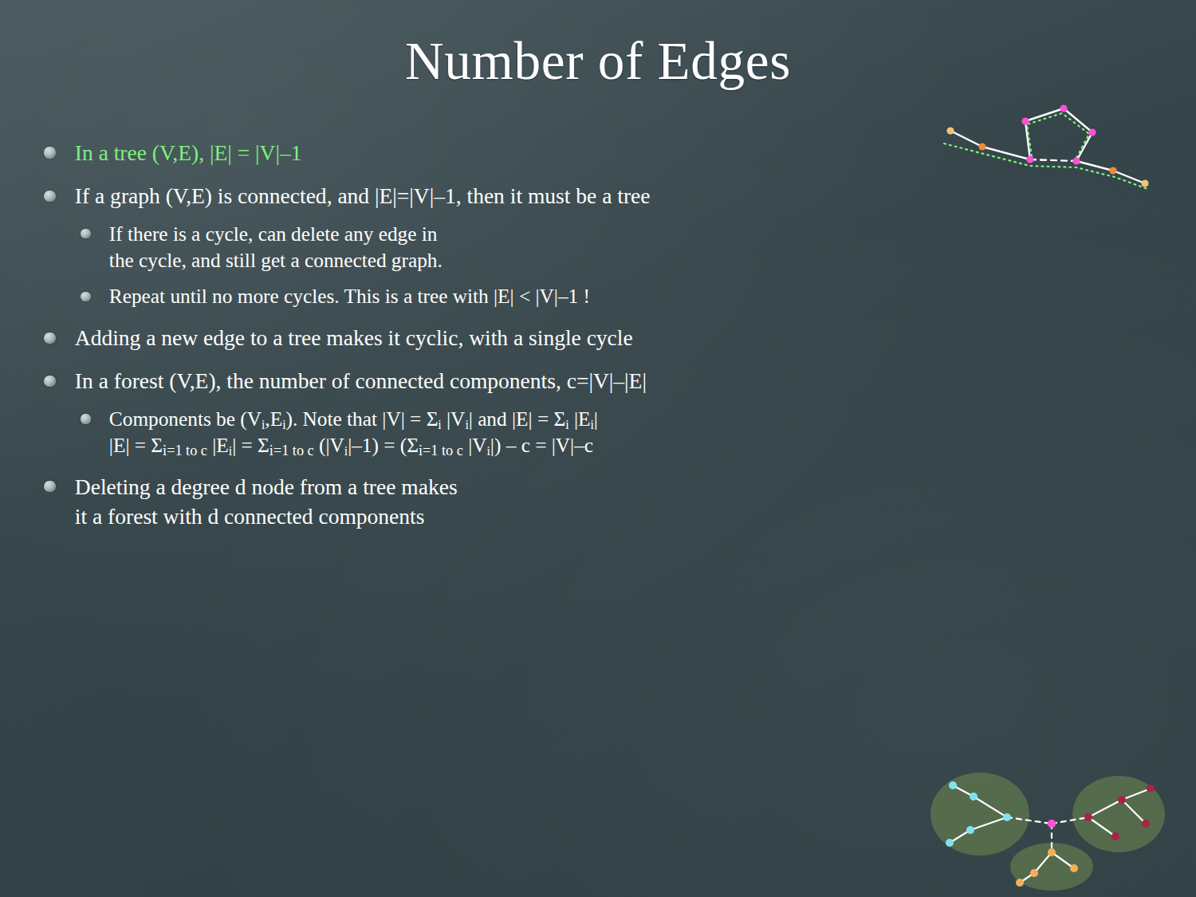Number of Edges
In a tree (V,E), |E| = |V|–1
If a graph (V,E) is connected, and |E|=|V|–1, then it must be a tree
If there is a cycle, can delete any edge in
the cycle, and still get a connected graph.
Repeat until no more cycles. This is a tree with |E| < |V|–1 !
Adding a new edge to a tree makes it cyclic, with a single cycle
In a forest (V,E), the number of connected components, c=|V|–|E|
Components be (Vi,Ei). Note that |V| = Σi |Vi| and |E| = Σi |Ei| |E| = Σi=1 to c |Ei| = Σi=1 to c (|Vi|–1) = (Σi=1 to c |Vi|) – c = |V|–c
Deleting a degree d node from a tree makes
it a forest with d connected components